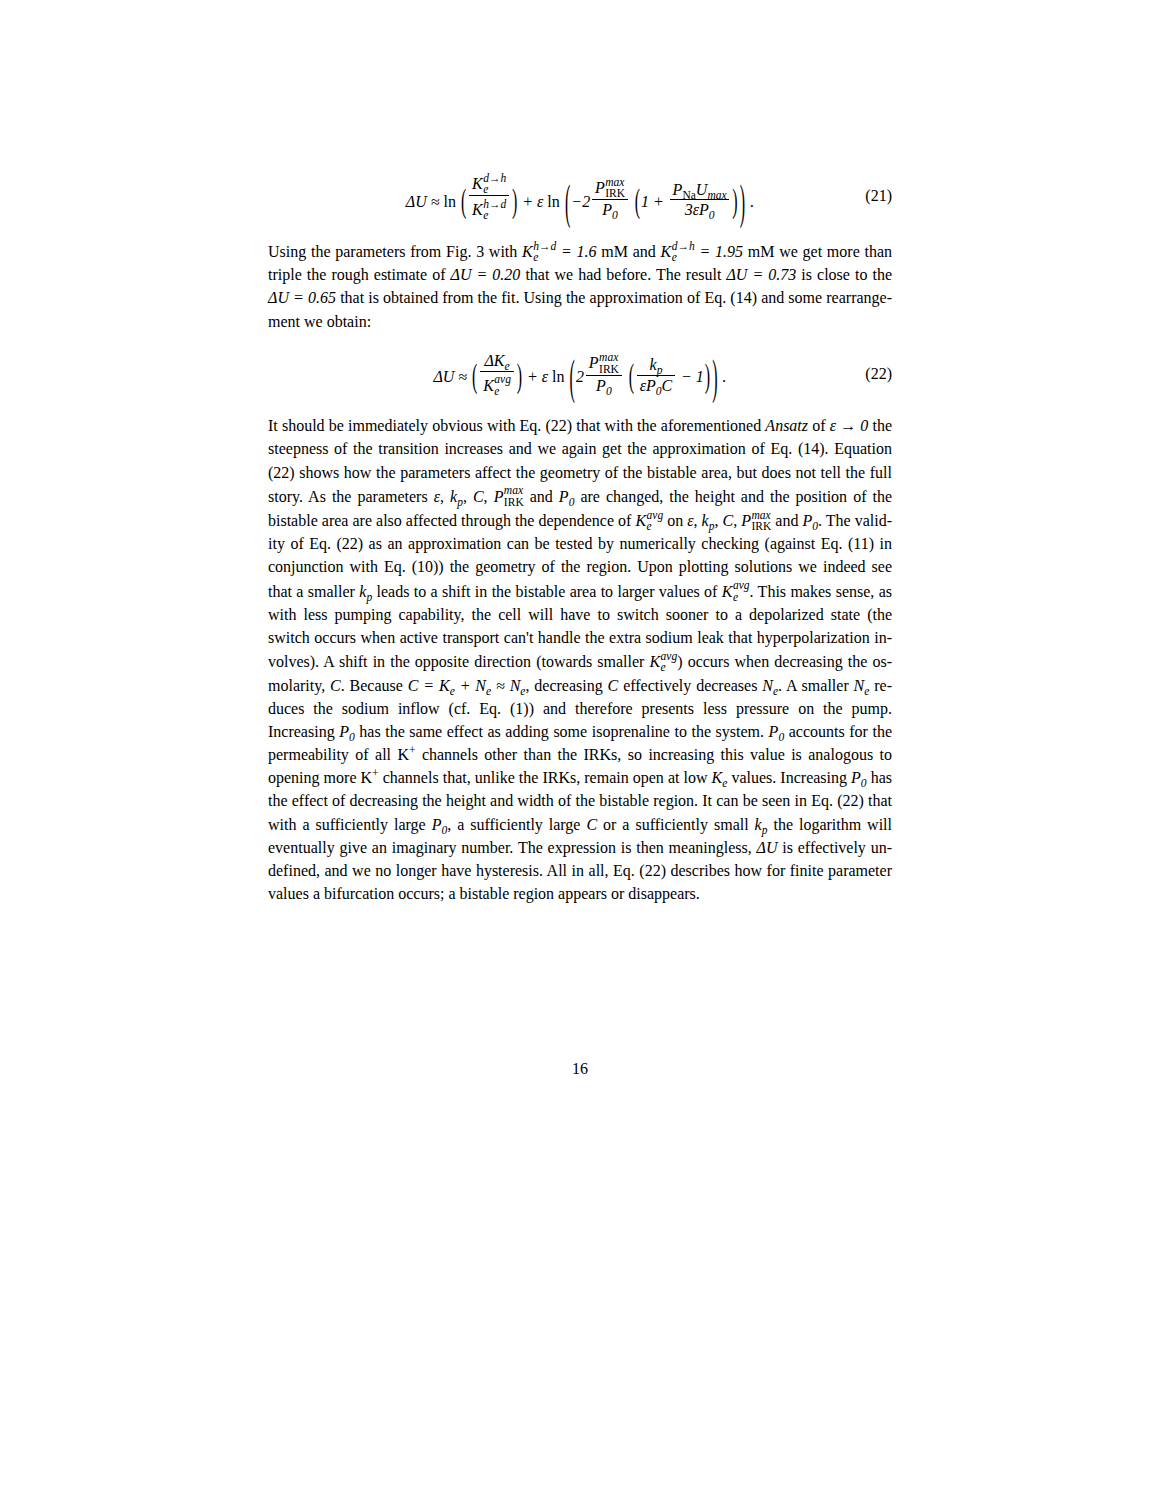ΔU ≈ ln (Kd→h e Kh→d e) + ε ln (−2Pmax IRK P0 (1 + PNaUmax 3εP0)) .
(21)
Using the parameters from Fig. 3 with Kh→d e = 1.6 mM and Kd→h e = 1.95 mM we get more than triple the rough estimate of ΔU = 0.20 that we had before. The result ΔU = 0.73 is close to the ΔU = 0.65 that is obtained from the fit. Using the approximation of Eq. (14) and some rearrangement we obtain:
ΔU ≈ (ΔKe Kavg e) + ε ln (2Pmax IRK P0 (kp εP0C − 1)) .
(22)
It should be immediately obvious with Eq. (22) that with the aforementioned Ansatz of ε → 0 the steepness of the transition increases and we again get the approximation of Eq. (14). Equation (22) shows how the parameters affect the geometry of the bistable area, but does not tell the full story. As the parameters ε, kp, C, Pmax IRK and P0 are changed, the height and the position of the bistable area are also affected through the dependence of Kavg e on ε, kp, C, Pmax IRK and P0. The validity of Eq. (22) as an approximation can be tested by numerically checking (against Eq. (11) in conjunction with Eq. (10)) the geometry of the region. Upon plotting solutions we indeed see that a smaller kp leads to a shift in the bistable area to larger values of Kavg e. This makes sense, as with less pumping capability, the cell will have to switch sooner to a depolarized state (the switch occurs when active transport can't handle the extra sodium leak that hyperpolarization involves). A shift in the opposite direction (towards smaller Kavg e) occurs when decreasing the osmolarity, C. Because C = Ke + Ne ≈ Ne, decreasing C effectively decreases Ne. A smaller Ne reduces the sodium inflow (cf. Eq. (1)) and therefore presents less pressure on the pump. Increasing P0 has the same effect as adding some isoprenaline to the system. P0 accounts for the permeability of all K+ channels other than the IRKs, so increasing this value is analogous to opening more K+ channels that, unlike the IRKs, remain open at low Ke values. Increasing P0 has the effect of decreasing the height and width of the bistable region. It can be seen in Eq. (22) that with a sufficiently large P0, a sufficiently large C or a sufficiently small kp the logarithm will eventually give an imaginary number. The expression is then meaningless, ΔU is effectively undefined, and we no longer have hysteresis. All in all, Eq. (22) describes how for finite parameter values a bifurcation occurs; a bistable region appears or disappears.
16